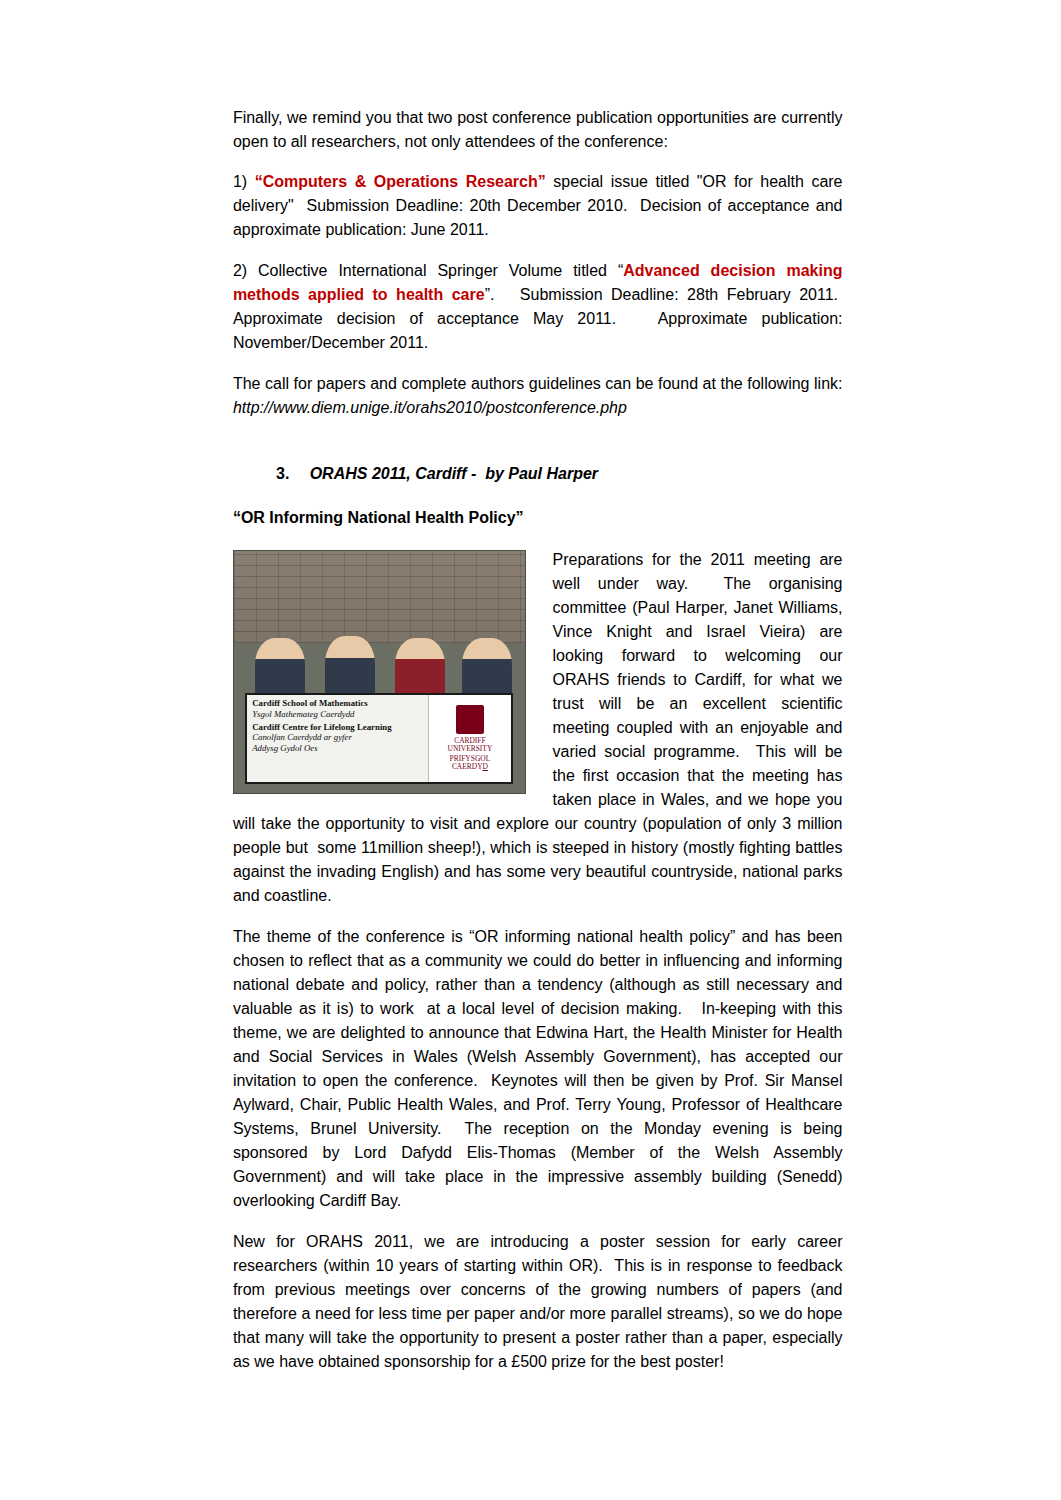Finally, we remind you that two post conference publication opportunities are currently open to all researchers, not only attendees of the conference:
1) “Computers & Operations Research” special issue titled "OR for health care delivery" Submission Deadline: 20th December 2010. Decision of acceptance and approximate publication: June 2011.
2) Collective International Springer Volume titled “Advanced decision making methods applied to health care”. Submission Deadline: 28th February 2011. Approximate decision of acceptance May 2011. Approximate publication: November/December 2011.
The call for papers and complete authors guidelines can be found at the following link: http://www.diem.unige.it/orahs2010/postconference.php
3. ORAHS 2011, Cardiff - by Paul Harper
“OR Informing National Health Policy”
Cardiff School of Mathematics
Ysgol Mathemateg Caerdydd
Cardiff Centre for Lifelong Learning
Canolfan Caerdydd ar gyfer
Addysg Gydol Oes
CARDIFF
UNIVERSITY
PRIFYSGOL
CAERDYD
Preparations for the 2011 meeting are well under way. The organising committee (Paul Harper, Janet Williams, Vince Knight and Israel Vieira) are looking forward to welcoming our ORAHS friends to Cardiff, for what we trust will be an excellent scientific meeting coupled with an enjoyable and varied social programme. This will be the first occasion that the meeting has taken place in Wales, and we hope you will take the opportunity to visit and explore our country (population of only 3 million people but some 11million sheep!), which is steeped in history (mostly fighting battles against the invading English) and has some very beautiful countryside, national parks and coastline.
The theme of the conference is “OR informing national health policy” and has been chosen to reflect that as a community we could do better in influencing and informing national debate and policy, rather than a tendency (although as still necessary and valuable as it is) to work at a local level of decision making. In-keeping with this theme, we are delighted to announce that Edwina Hart, the Health Minister for Health and Social Services in Wales (Welsh Assembly Government), has accepted our invitation to open the conference. Keynotes will then be given by Prof. Sir Mansel Aylward, Chair, Public Health Wales, and Prof. Terry Young, Professor of Healthcare Systems, Brunel University. The reception on the Monday evening is being sponsored by Lord Dafydd Elis-Thomas (Member of the Welsh Assembly Government) and will take place in the impressive assembly building (Senedd) overlooking Cardiff Bay.
New for ORAHS 2011, we are introducing a poster session for early career researchers (within 10 years of starting within OR). This is in response to feedback from previous meetings over concerns of the growing numbers of papers (and therefore a need for less time per paper and/or more parallel streams), so we do hope that many will take the opportunity to present a poster rather than a paper, especially as we have obtained sponsorship for a £500 prize for the best poster!